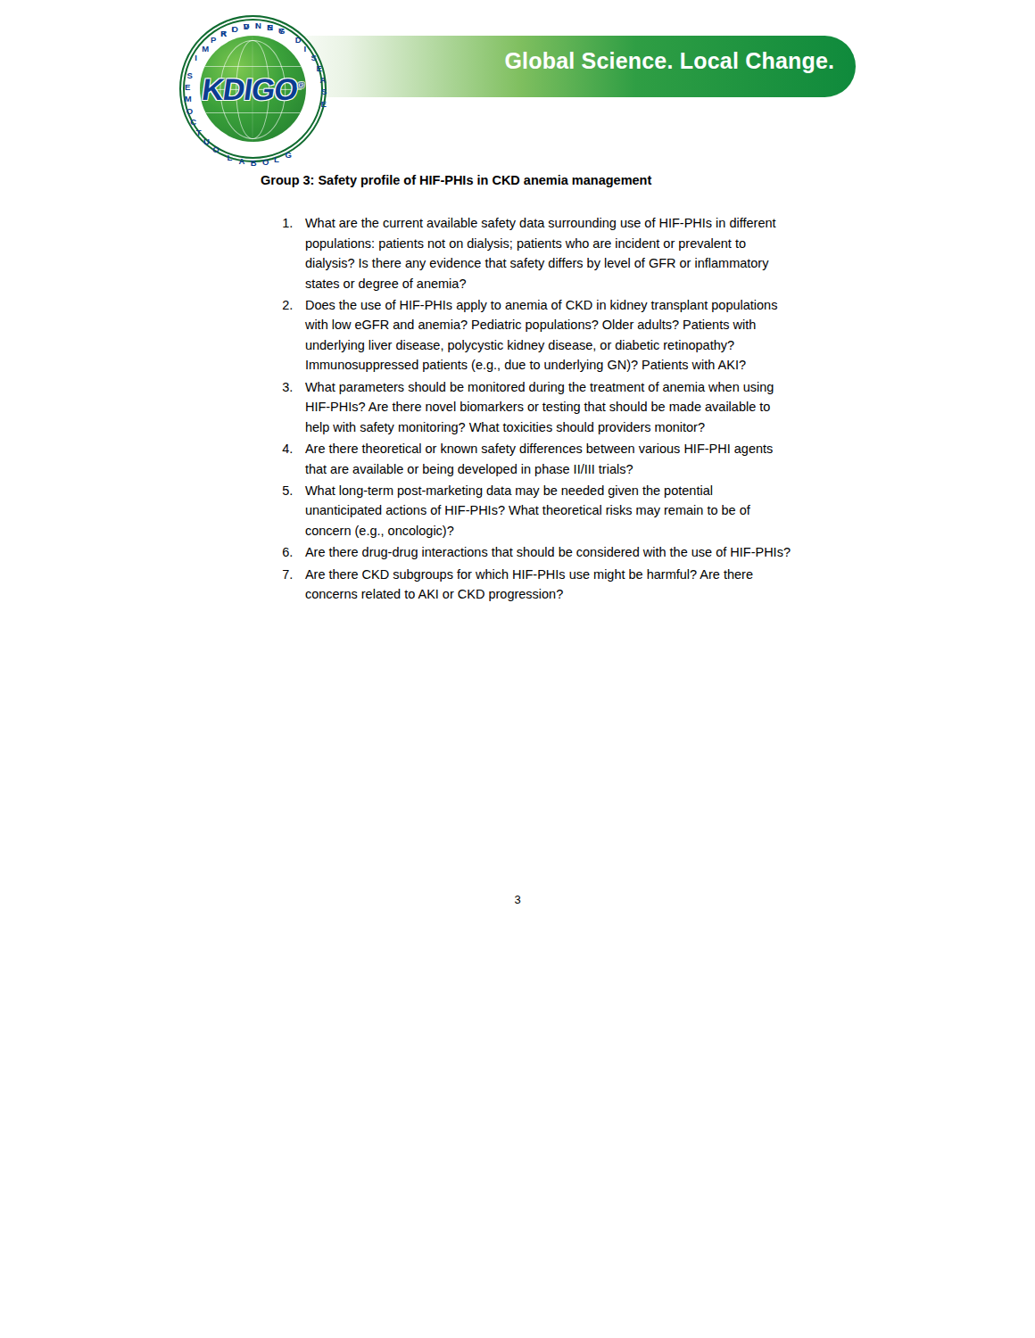Global Science. Local Change.
KDIGO®
K I D N E Y D I S E A S E G L O B A L O U T C O M E S I M P R O V I N G
Group 3: Safety profile of HIF-PHIs in CKD anemia management
What are the current available safety data surrounding use of HIF-PHIs in different populations: patients not on dialysis; patients who are incident or prevalent to dialysis? Is there any evidence that safety differs by level of GFR or inflammatory states or degree of anemia?
Does the use of HIF-PHIs apply to anemia of CKD in kidney transplant populations with low eGFR and anemia? Pediatric populations? Older adults? Patients with underlying liver disease, polycystic kidney disease, or diabetic retinopathy? Immunosuppressed patients (e.g., due to underlying GN)? Patients with AKI?
What parameters should be monitored during the treatment of anemia when using HIF-PHIs? Are there novel biomarkers or testing that should be made available to help with safety monitoring? What toxicities should providers monitor?
Are there theoretical or known safety differences between various HIF-PHI agents that are available or being developed in phase II/III trials?
What long-term post-marketing data may be needed given the potential unanticipated actions of HIF-PHIs? What theoretical risks may remain to be of concern (e.g., oncologic)?
Are there drug-drug interactions that should be considered with the use of HIF-PHIs?
Are there CKD subgroups for which HIF-PHIs use might be harmful? Are there concerns related to AKI or CKD progression?
3